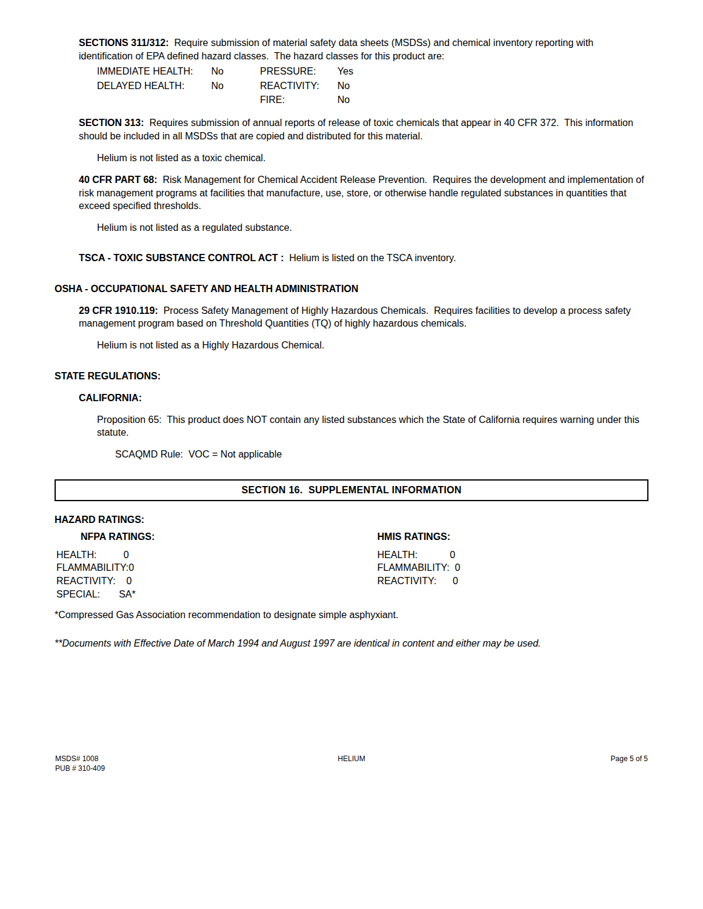SECTIONS 311/312: Require submission of material safety data sheets (MSDSs) and chemical inventory reporting with identification of EPA defined hazard classes. The hazard classes for this product are:
| IMMEDIATE HEALTH: | No | PRESSURE: | Yes |
| DELAYED HEALTH: | No | REACTIVITY: | No |
| | | FIRE: | No |
SECTION 313: Requires submission of annual reports of release of toxic chemicals that appear in 40 CFR 372. This information should be included in all MSDSs that are copied and distributed for this material.
Helium is not listed as a toxic chemical.
40 CFR PART 68: Risk Management for Chemical Accident Release Prevention. Requires the development and implementation of risk management programs at facilities that manufacture, use, store, or otherwise handle regulated substances in quantities that exceed specified thresholds.
Helium is not listed as a regulated substance.
TSCA - TOXIC SUBSTANCE CONTROL ACT : Helium is listed on the TSCA inventory.
OSHA - OCCUPATIONAL SAFETY AND HEALTH ADMINISTRATION
29 CFR 1910.119: Process Safety Management of Highly Hazardous Chemicals. Requires facilities to develop a process safety management program based on Threshold Quantities (TQ) of highly hazardous chemicals.
Helium is not listed as a Highly Hazardous Chemical.
STATE REGULATIONS:
CALIFORNIA:
Proposition 65: This product does NOT contain any listed substances which the State of California requires warning under this statute.
SCAQMD Rule: VOC = Not applicable
SECTION 16. SUPPLEMENTAL INFORMATION
HAZARD RATINGS:
| NFPA RATINGS: | HMIS RATINGS: |
| HEALTH: 0 FLAMMABILITY:0 REACTIVITY: 0 SPECIAL: SA* | HEALTH: 0 FLAMMABILITY: 0 REACTIVITY: 0 |
*Compressed Gas Association recommendation to designate simple asphyxiant.
**Documents with Effective Date of March 1994 and August 1997 are identical in content and either may be used.
| MSDS# 1008 PUB # 310-409 | HELIUM | Page 5 of 5 |